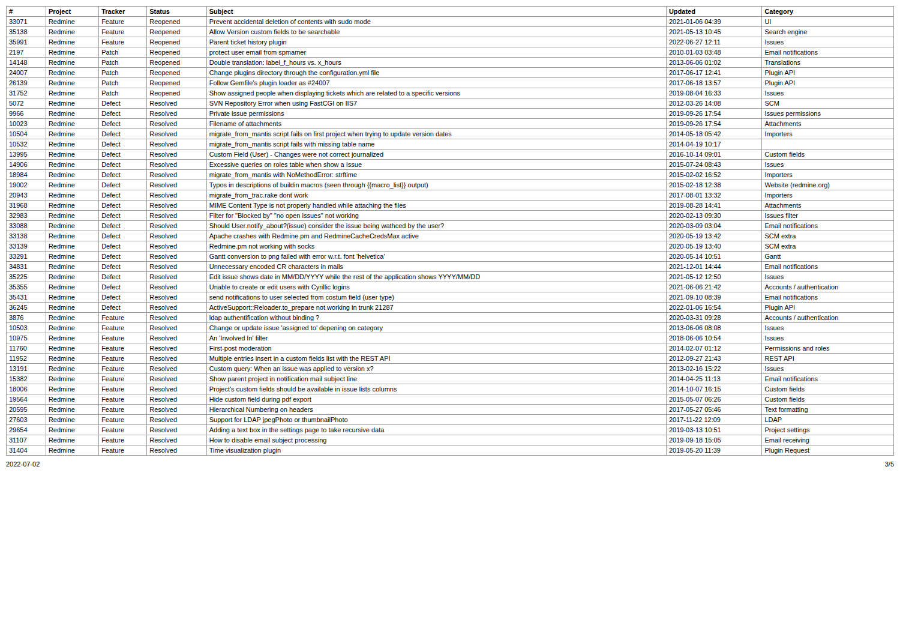| # | Project | Tracker | Status | Subject | Updated | Category |
| --- | --- | --- | --- | --- | --- | --- |
| 33071 | Redmine | Feature | Reopened | Prevent accidental deletion of contents with sudo mode | 2021-01-06 04:39 | UI |
| 35138 | Redmine | Feature | Reopened | Allow Version custom fields to be searchable | 2021-05-13 10:45 | Search engine |
| 35991 | Redmine | Feature | Reopened | Parent ticket history plugin | 2022-06-27 12:11 | Issues |
| 2197 | Redmine | Patch | Reopened | protect user email from spmamer | 2010-01-03 03:48 | Email notifications |
| 14148 | Redmine | Patch | Reopened | Double translation: label_f_hours vs. x_hours | 2013-06-06 01:02 | Translations |
| 24007 | Redmine | Patch | Reopened | Change plugins directory through the configuration.yml file | 2017-06-17 12:41 | Plugin API |
| 26139 | Redmine | Patch | Reopened | Follow Gemfile's plugin loader as #24007 | 2017-06-18 13:57 | Plugin API |
| 31752 | Redmine | Patch | Reopened | Show assigned people when displaying tickets which are related to a specific versions | 2019-08-04 16:33 | Issues |
| 5072 | Redmine | Defect | Resolved | SVN Repository Error when using FastCGI on IIS7 | 2012-03-26 14:08 | SCM |
| 9966 | Redmine | Defect | Resolved | Private issue permissions | 2019-09-26 17:54 | Issues permissions |
| 10023 | Redmine | Defect | Resolved | Filename of attachments | 2019-09-26 17:54 | Attachments |
| 10504 | Redmine | Defect | Resolved | migrate_from_mantis script fails on first project when trying to update version dates | 2014-05-18 05:42 | Importers |
| 10532 | Redmine | Defect | Resolved | migrate_from_mantis script fails with missing table name | 2014-04-19 10:17 | |
| 13995 | Redmine | Defect | Resolved | Custom Field (User) - Changes were not correct journalized | 2016-10-14 09:01 | Custom fields |
| 14906 | Redmine | Defect | Resolved | Excessive queries on roles table when show a Issue | 2015-07-24 08:43 | Issues |
| 18984 | Redmine | Defect | Resolved | migrate_from_mantis with NoMethodError: strftime | 2015-02-02 16:52 | Importers |
| 19002 | Redmine | Defect | Resolved | Typos in descriptions of buildin macros (seen through {{macro_list}} output) | 2015-02-18 12:38 | Website (redmine.org) |
| 20943 | Redmine | Defect | Resolved | migrate_from_trac.rake dont work | 2017-08-01 13:32 | Importers |
| 31968 | Redmine | Defect | Resolved | MIME Content Type is not properly handled while attaching the files | 2019-08-28 14:41 | Attachments |
| 32983 | Redmine | Defect | Resolved | Filter for "Blocked by" "no open issues" not working | 2020-02-13 09:30 | Issues filter |
| 33088 | Redmine | Defect | Resolved | Should User.notify_about?(issue) consider the issue being wathced by the user? | 2020-03-09 03:04 | Email notifications |
| 33138 | Redmine | Defect | Resolved | Apache crashes with Redmine.pm and RedmineCacheCredsMax active | 2020-05-19 13:42 | SCM extra |
| 33139 | Redmine | Defect | Resolved | Redmine.pm not working with socks | 2020-05-19 13:40 | SCM extra |
| 33291 | Redmine | Defect | Resolved | Gantt conversion to png failed with error w.r.t. font 'helvetica' | 2020-05-14 10:51 | Gantt |
| 34831 | Redmine | Defect | Resolved | Unnecessary encoded CR characters in mails | 2021-12-01 14:44 | Email notifications |
| 35225 | Redmine | Defect | Resolved | Edit issue shows date in MM/DD/YYYY while the rest of the application shows YYYY/MM/DD | 2021-05-12 12:50 | Issues |
| 35355 | Redmine | Defect | Resolved | Unable to create or edit users with Cyrillic logins | 2021-06-06 21:42 | Accounts / authentication |
| 35431 | Redmine | Defect | Resolved | send notifications to user selected from costum field (user type) | 2021-09-10 08:39 | Email notifications |
| 36245 | Redmine | Defect | Resolved | ActiveSupport::Reloader.to_prepare not working in trunk 21287 | 2022-01-06 16:54 | Plugin API |
| 3876 | Redmine | Feature | Resolved | ldap authentification without binding ? | 2020-03-31 09:28 | Accounts / authentication |
| 10503 | Redmine | Feature | Resolved | Change or update issue 'assigned to' depening on category | 2013-06-06 08:08 | Issues |
| 10975 | Redmine | Feature | Resolved | An 'Involved In' filter | 2018-06-06 10:54 | Issues |
| 11760 | Redmine | Feature | Resolved | First-post moderation | 2014-02-07 01:12 | Permissions and roles |
| 11952 | Redmine | Feature | Resolved | Multiple entries insert in a custom fields list with the REST API | 2012-09-27 21:43 | REST API |
| 13191 | Redmine | Feature | Resolved | Custom query: When an issue was applied to version x? | 2013-02-16 15:22 | Issues |
| 15382 | Redmine | Feature | Resolved | Show parent project in notification mail subject line | 2014-04-25 11:13 | Email notifications |
| 18006 | Redmine | Feature | Resolved | Project's custom fields should be available in issue lists columns | 2014-10-07 16:15 | Custom fields |
| 19564 | Redmine | Feature | Resolved | Hide custom field during pdf export | 2015-05-07 06:26 | Custom fields |
| 20595 | Redmine | Feature | Resolved | Hierarchical Numbering on headers | 2017-05-27 05:46 | Text formatting |
| 27603 | Redmine | Feature | Resolved | Support for LDAP jpegPhoto or thumbnailPhoto | 2017-11-22 12:09 | LDAP |
| 29654 | Redmine | Feature | Resolved | Adding a text box in the settings page to take recursive data | 2019-03-13 10:51 | Project settings |
| 31107 | Redmine | Feature | Resolved | How to disable email subject processing | 2019-09-18 15:05 | Email receiving |
| 31404 | Redmine | Feature | Resolved | Time visualization plugin | 2019-05-20 11:39 | Plugin Request |
2022-07-02 3/5